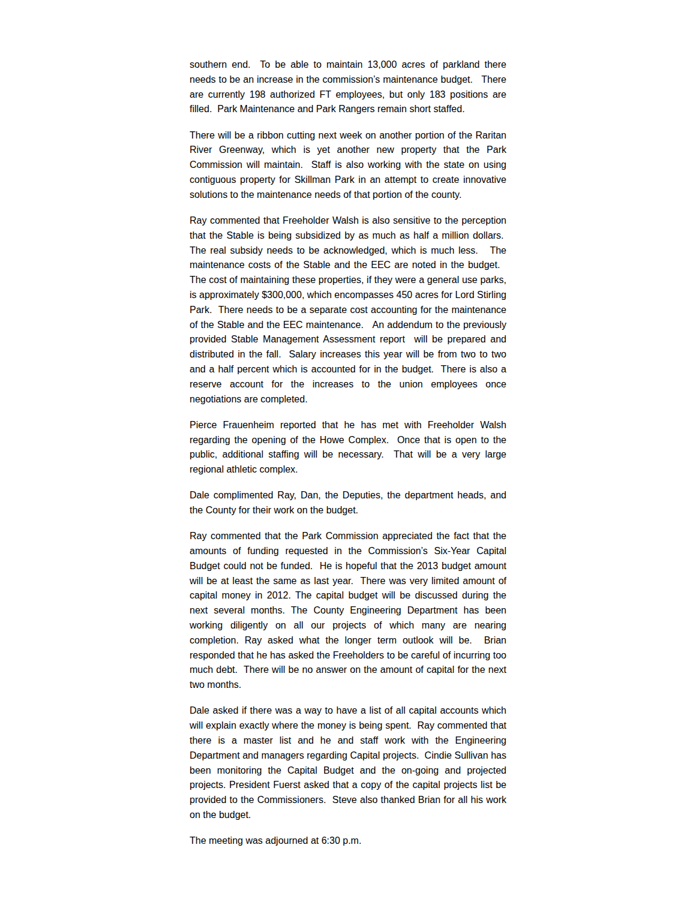southern end. To be able to maintain 13,000 acres of parkland there needs to be an increase in the commission’s maintenance budget. There are currently 198 authorized FT employees, but only 183 positions are filled. Park Maintenance and Park Rangers remain short staffed.
There will be a ribbon cutting next week on another portion of the Raritan River Greenway, which is yet another new property that the Park Commission will maintain. Staff is also working with the state on using contiguous property for Skillman Park in an attempt to create innovative solutions to the maintenance needs of that portion of the county.
Ray commented that Freeholder Walsh is also sensitive to the perception that the Stable is being subsidized by as much as half a million dollars. The real subsidy needs to be acknowledged, which is much less. The maintenance costs of the Stable and the EEC are noted in the budget. The cost of maintaining these properties, if they were a general use parks, is approximately $300,000, which encompasses 450 acres for Lord Stirling Park. There needs to be a separate cost accounting for the maintenance of the Stable and the EEC maintenance. An addendum to the previously provided Stable Management Assessment report will be prepared and distributed in the fall. Salary increases this year will be from two to two and a half percent which is accounted for in the budget. There is also a reserve account for the increases to the union employees once negotiations are completed.
Pierce Frauenheim reported that he has met with Freeholder Walsh regarding the opening of the Howe Complex. Once that is open to the public, additional staffing will be necessary. That will be a very large regional athletic complex.
Dale complimented Ray, Dan, the Deputies, the department heads, and the County for their work on the budget.
Ray commented that the Park Commission appreciated the fact that the amounts of funding requested in the Commission’s Six-Year Capital Budget could not be funded. He is hopeful that the 2013 budget amount will be at least the same as last year. There was very limited amount of capital money in 2012. The capital budget will be discussed during the next several months. The County Engineering Department has been working diligently on all our projects of which many are nearing completion. Ray asked what the longer term outlook will be. Brian responded that he has asked the Freeholders to be careful of incurring too much debt. There will be no answer on the amount of capital for the next two months.
Dale asked if there was a way to have a list of all capital accounts which will explain exactly where the money is being spent. Ray commented that there is a master list and he and staff work with the Engineering Department and managers regarding Capital projects. Cindie Sullivan has been monitoring the Capital Budget and the on-going and projected projects. President Fuerst asked that a copy of the capital projects list be provided to the Commissioners. Steve also thanked Brian for all his work on the budget.
The meeting was adjourned at 6:30 p.m.